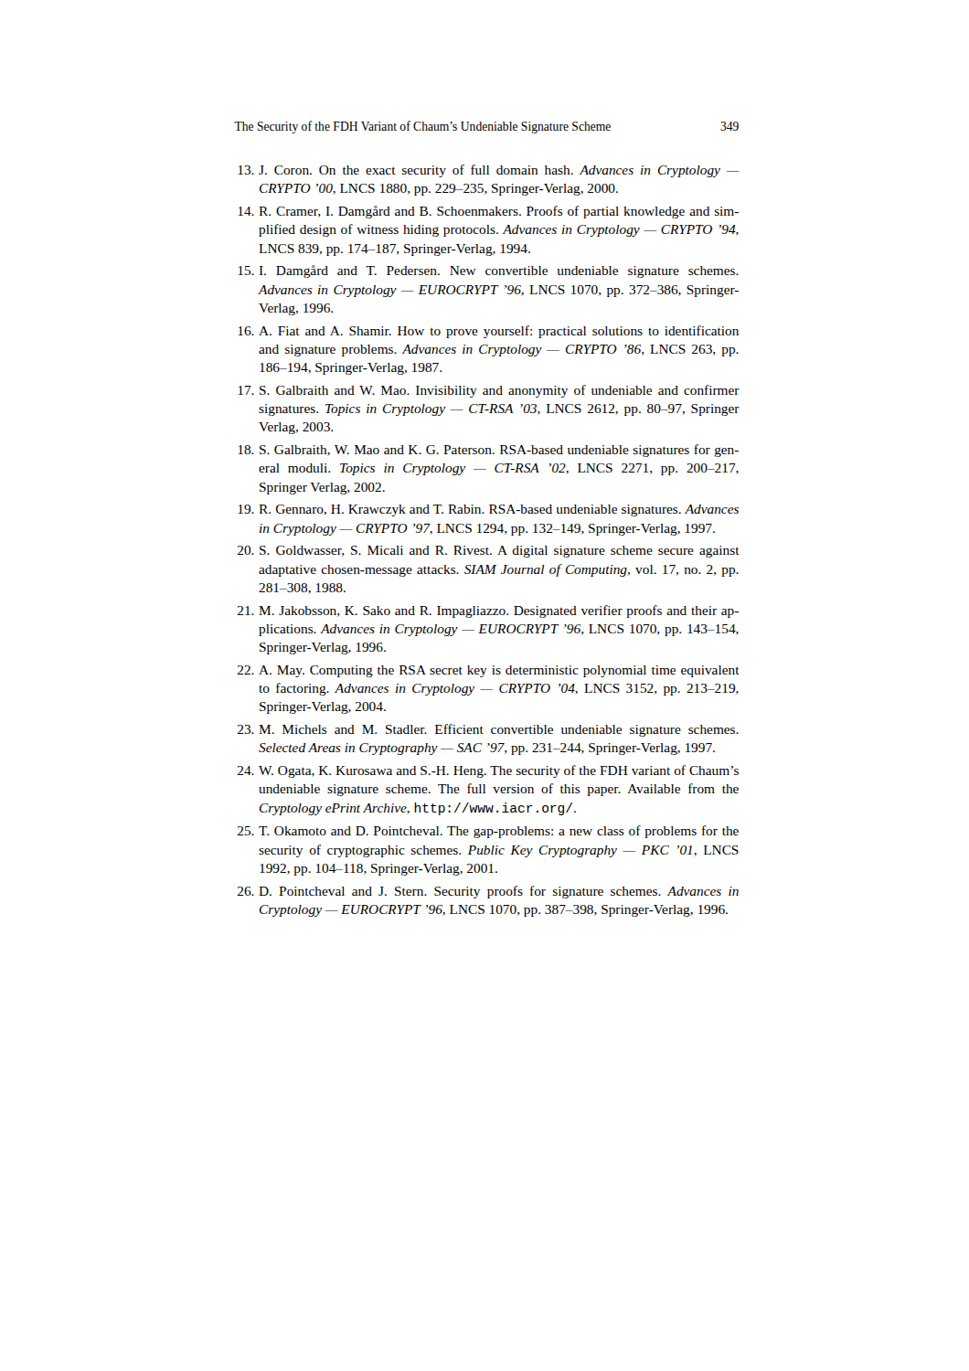The Security of the FDH Variant of Chaum’s Undeniable Signature Scheme 349
13. J. Coron. On the exact security of full domain hash. Advances in Cryptology — CRYPTO ’00, LNCS 1880, pp. 229–235, Springer-Verlag, 2000.
14. R. Cramer, I. Damgård and B. Schoenmakers. Proofs of partial knowledge and simplified design of witness hiding protocols. Advances in Cryptology — CRYPTO ’94, LNCS 839, pp. 174–187, Springer-Verlag, 1994.
15. I. Damgård and T. Pedersen. New convertible undeniable signature schemes. Advances in Cryptology — EUROCRYPT ’96, LNCS 1070, pp. 372–386, Springer-Verlag, 1996.
16. A. Fiat and A. Shamir. How to prove yourself: practical solutions to identification and signature problems. Advances in Cryptology — CRYPTO ’86, LNCS 263, pp. 186–194, Springer-Verlag, 1987.
17. S. Galbraith and W. Mao. Invisibility and anonymity of undeniable and confirmer signatures. Topics in Cryptology — CT-RSA ’03, LNCS 2612, pp. 80–97, Springer Verlag, 2003.
18. S. Galbraith, W. Mao and K. G. Paterson. RSA-based undeniable signatures for general moduli. Topics in Cryptology — CT-RSA ’02, LNCS 2271, pp. 200–217, Springer Verlag, 2002.
19. R. Gennaro, H. Krawczyk and T. Rabin. RSA-based undeniable signatures. Advances in Cryptology — CRYPTO ’97, LNCS 1294, pp. 132–149, Springer-Verlag, 1997.
20. S. Goldwasser, S. Micali and R. Rivest. A digital signature scheme secure against adaptative chosen-message attacks. SIAM Journal of Computing, vol. 17, no. 2, pp. 281–308, 1988.
21. M. Jakobsson, K. Sako and R. Impagliazzo. Designated verifier proofs and their applications. Advances in Cryptology — EUROCRYPT ’96, LNCS 1070, pp. 143–154, Springer-Verlag, 1996.
22. A. May. Computing the RSA secret key is deterministic polynomial time equivalent to factoring. Advances in Cryptology — CRYPTO ’04, LNCS 3152, pp. 213–219, Springer-Verlag, 2004.
23. M. Michels and M. Stadler. Efficient convertible undeniable signature schemes. Selected Areas in Cryptography — SAC ’97, pp. 231–244, Springer-Verlag, 1997.
24. W. Ogata, K. Kurosawa and S.-H. Heng. The security of the FDH variant of Chaum’s undeniable signature scheme. The full version of this paper. Available from the Cryptology ePrint Archive, http://www.iacr.org/.
25. T. Okamoto and D. Pointcheval. The gap-problems: a new class of problems for the security of cryptographic schemes. Public Key Cryptography — PKC ’01, LNCS 1992, pp. 104–118, Springer-Verlag, 2001.
26. D. Pointcheval and J. Stern. Security proofs for signature schemes. Advances in Cryptology — EUROCRYPT ’96, LNCS 1070, pp. 387–398, Springer-Verlag, 1996.